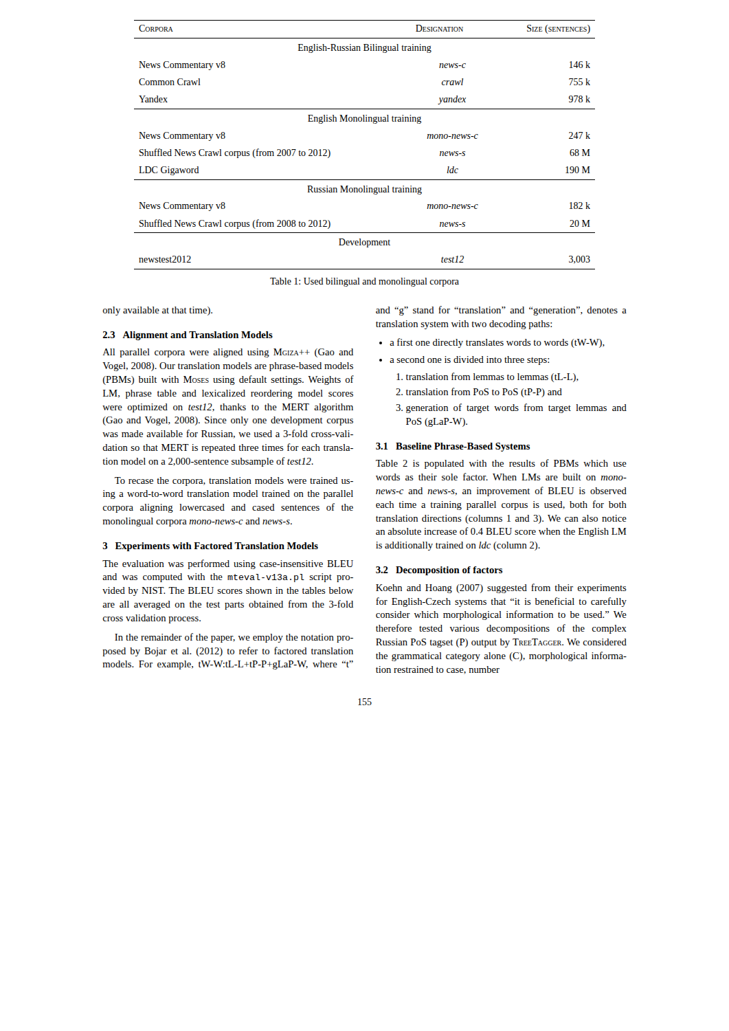| Corpora | Designation | Size (sentences) |
| --- | --- | --- |
| English-Russian Bilingual training |
| News Commentary v8 | news-c | 146 k |
| Common Crawl | crawl | 755 k |
| Yandex | yandex | 978 k |
| English Monolingual training |
| News Commentary v8 | mono-news-c | 247 k |
| Shuffled News Crawl corpus (from 2007 to 2012) | news-s | 68 M |
| LDC Gigaword | ldc | 190 M |
| Russian Monolingual training |
| News Commentary v8 | mono-news-c | 182 k |
| Shuffled News Crawl corpus (from 2008 to 2012) | news-s | 20 M |
| Development |
| newstest2012 | test12 | 3,003 |
Table 1: Used bilingual and monolingual corpora
only available at that time).
2.3 Alignment and Translation Models
All parallel corpora were aligned using Mgiza++ (Gao and Vogel, 2008). Our translation models are phrase-based models (PBMs) built with Moses using default settings. Weights of LM, phrase table and lexicalized reordering model scores were optimized on test12, thanks to the MERT algorithm (Gao and Vogel, 2008). Since only one development corpus was made available for Russian, we used a 3-fold cross-validation so that MERT is repeated three times for each translation model on a 2,000-sentence subsample of test12.
To recase the corpora, translation models were trained using a word-to-word translation model trained on the parallel corpora aligning lowercased and cased sentences of the monolingual corpora mono-news-c and news-s.
3 Experiments with Factored Translation Models
The evaluation was performed using case-insensitive BLEU and was computed with the mteval-v13a.pl script provided by NIST. The BLEU scores shown in the tables below are all averaged on the test parts obtained from the 3-fold cross validation process.
In the remainder of the paper, we employ the notation proposed by Bojar et al. (2012) to refer to factored translation models. For example, tW-W:tL-L+tP-P+gLaP-W, where “t” and “g” stand for “translation” and “generation”, denotes a translation system with two decoding paths:
a first one directly translates words to words (tW-W),
a second one is divided into three steps:
translation from lemmas to lemmas (tL-L),
translation from PoS to PoS (tP-P) and
generation of target words from target lemmas and PoS (gLaP-W).
3.1 Baseline Phrase-Based Systems
Table 2 is populated with the results of PBMs which use words as their sole factor. When LMs are built on mono-news-c and news-s, an improvement of BLEU is observed each time a training parallel corpus is used, both for both translation directions (columns 1 and 3). We can also notice an absolute increase of 0.4 BLEU score when the English LM is additionally trained on ldc (column 2).
3.2 Decomposition of factors
Koehn and Hoang (2007) suggested from their experiments for English-Czech systems that “it is beneficial to carefully consider which morphological information to be used.” We therefore tested various decompositions of the complex Russian PoS tagset (P) output by Tree Tagger. We considered the grammatical category alone (C), morphological information restrained to case, number
155